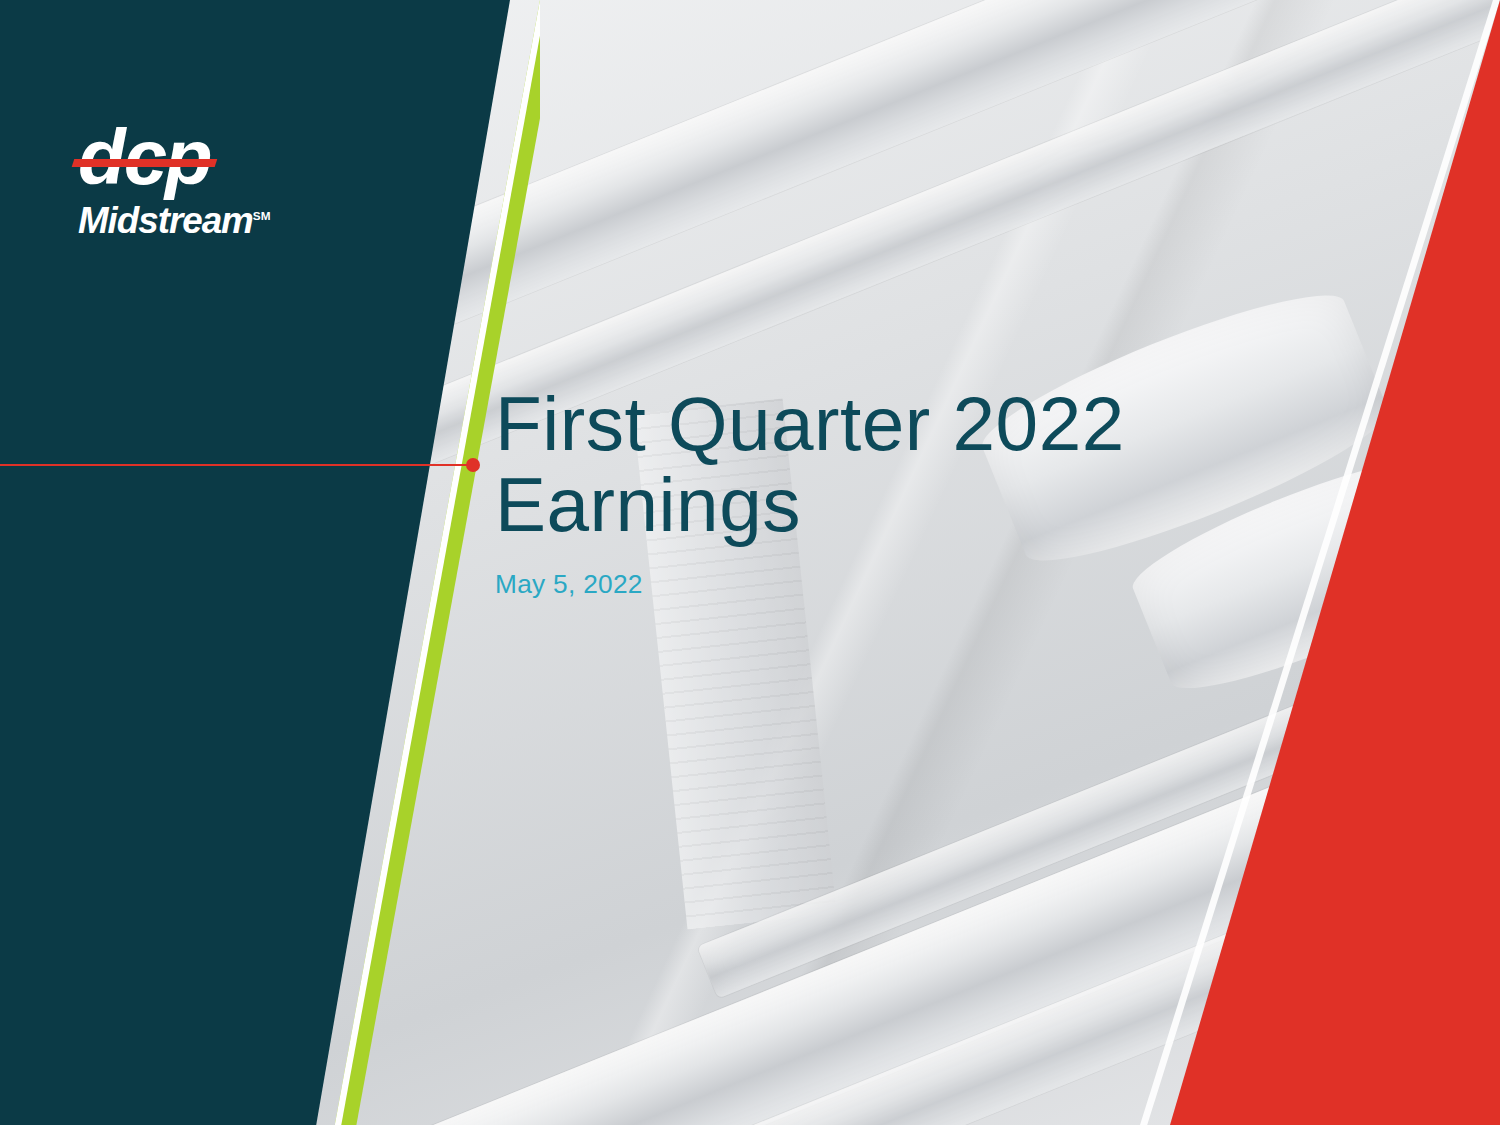dcp MidstreamSM
First Quarter 2022
Earnings
May 5, 2022